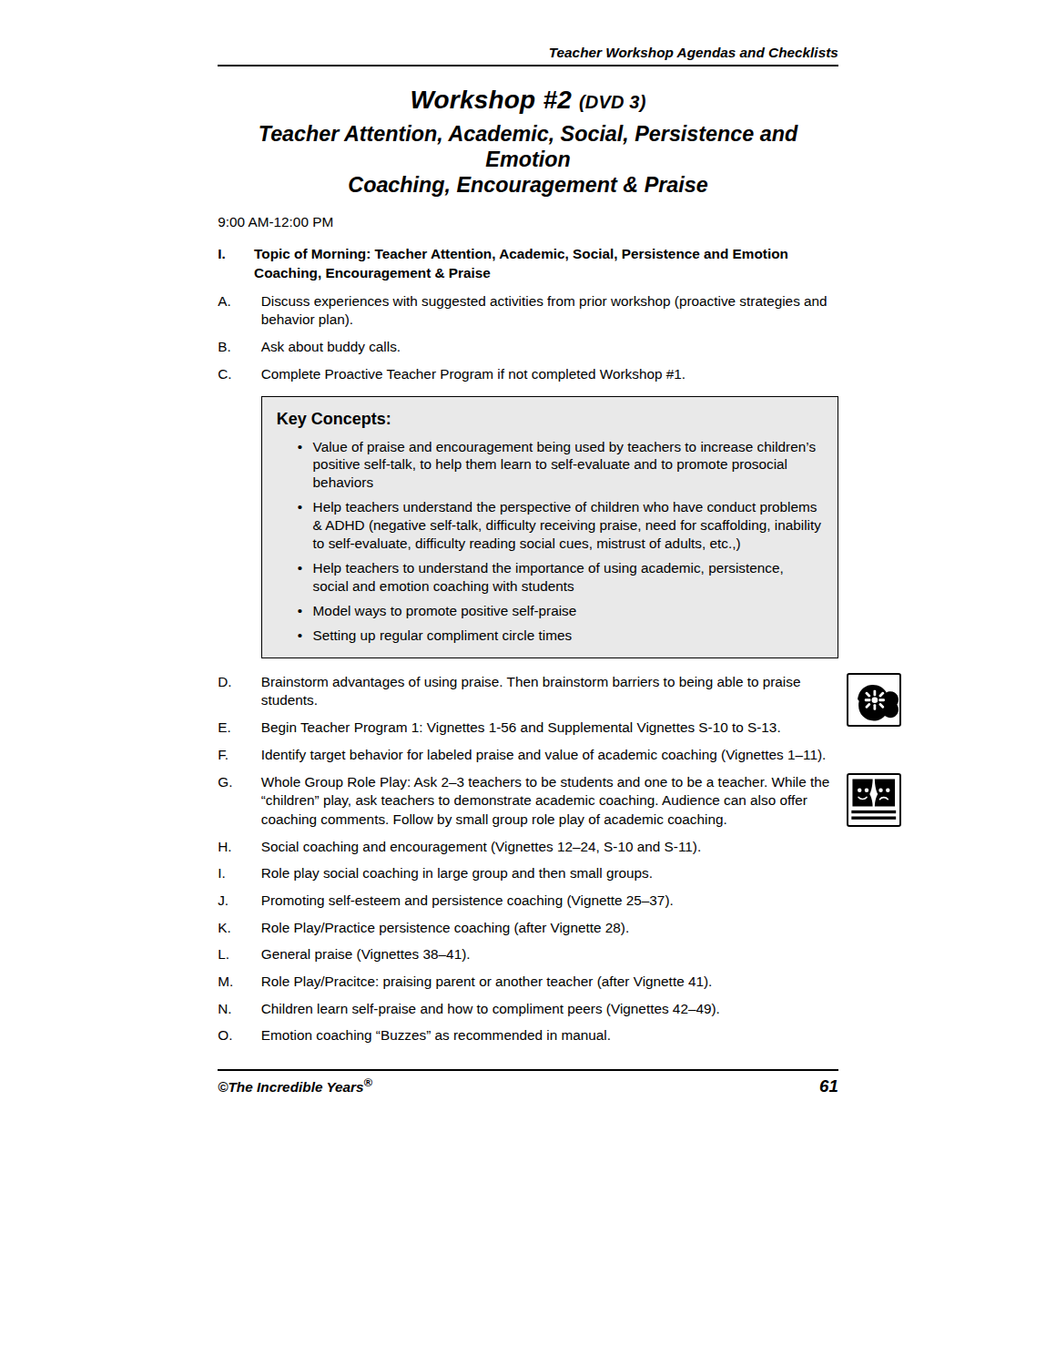Teacher Workshop Agendas and Checklists
Workshop #2 (DVD 3)
Teacher Attention, Academic, Social, Persistence and Emotion
Coaching, Encouragement & Praise
9:00 AM-12:00 PM
I.
Topic of Morning: Teacher Attention, Academic, Social, Persistence and Emotion Coaching, Encouragement & Praise
A. Discuss experiences with suggested activities from prior workshop (proactive strategies and behavior plan).
B. Ask about buddy calls.
C. Complete Proactive Teacher Program if not completed Workshop #1.
Key Concepts:
Value of praise and encouragement being used by teachers to increase children’s positive self-talk, to help them learn to self-evaluate and to promote prosocial behaviors
Help teachers understand the perspective of children who have conduct problems & ADHD (negative self-talk, difficulty receiving praise, need for scaffolding, inability to self-evaluate, difficulty reading social cues, mistrust of adults, etc.,)
Help teachers to understand the importance of using academic, persistence, social and emotion coaching with students
Model ways to promote positive self-praise
Setting up regular compliment circle times
D. Brainstorm advantages of using praise. Then brainstorm barriers to being able to praise students.
E. Begin Teacher Program 1: Vignettes 1-56 and Supplemental Vignettes S-10 to S-13.
F. Identify target behavior for labeled praise and value of academic coaching (Vignettes 1–11).
G. Whole Group Role Play: Ask 2–3 teachers to be students and one to be a teacher. While the “children” play, ask teachers to demonstrate academic coaching. Audience can also offer coaching comments. Follow by small group role play of academic coaching.
H. Social coaching and encouragement (Vignettes 12–24, S-10 and S-11).
I. Role play social coaching in large group and then small groups.
J. Promoting self-esteem and persistence coaching (Vignette 25–37).
K. Role Play/Practice persistence coaching (after Vignette 28).
L. General praise (Vignettes 38–41).
M. Role Play/Pracitce: praising parent or another teacher (after Vignette 41).
N. Children learn self-praise and how to compliment peers (Vignettes 42–49).
O. Emotion coaching “Buzzes” as recommended in manual.
©The Incredible Years® 61